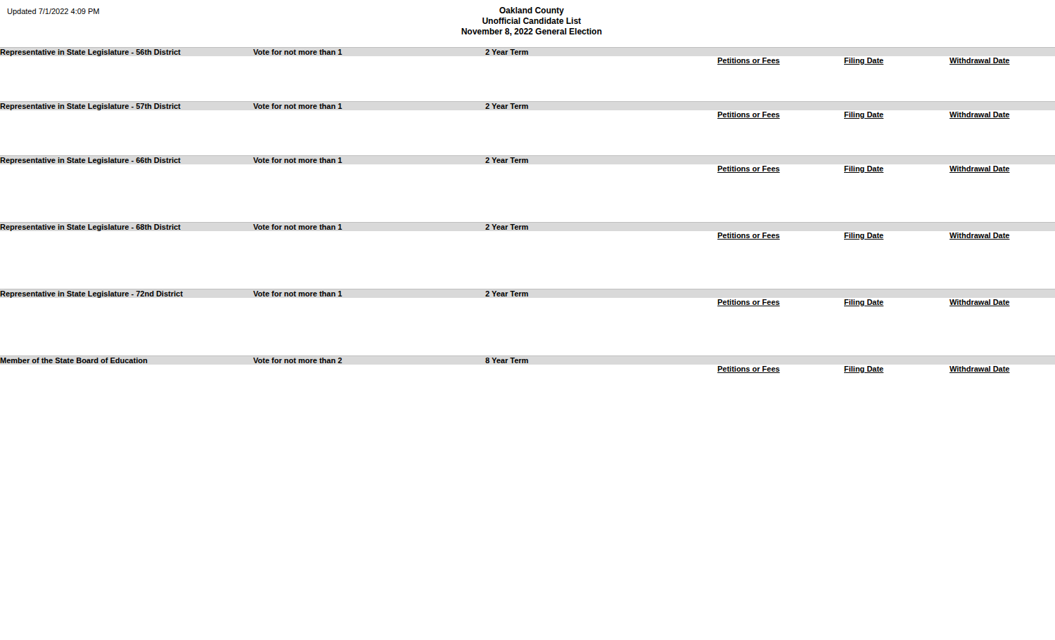Updated 7/1/2022 4:09 PM
Oakland County
Unofficial Candidate List
November 8, 2022 General Election
| Representative in State Legislature - 56th District | Vote for not more than 1 | 2 Year Term | | | |
| | | | Petitions or Fees | Filing Date | Withdrawal Date |
| Representative in State Legislature - 57th District | Vote for not more than 1 | 2 Year Term | | | |
| | | | Petitions or Fees | Filing Date | Withdrawal Date |
| Representative in State Legislature - 66th District | Vote for not more than 1 | 2 Year Term | | | |
| | | | Petitions or Fees | Filing Date | Withdrawal Date |
| Representative in State Legislature - 68th District | Vote for not more than 1 | 2 Year Term | | | |
| | | | Petitions or Fees | Filing Date | Withdrawal Date |
| Representative in State Legislature - 72nd District | Vote for not more than 1 | 2 Year Term | | | |
| | | | Petitions or Fees | Filing Date | Withdrawal Date |
| Member of the State Board of Education | Vote for not more than 2 | 8 Year Term | | | |
| | | | Petitions or Fees | Filing Date | Withdrawal Date |